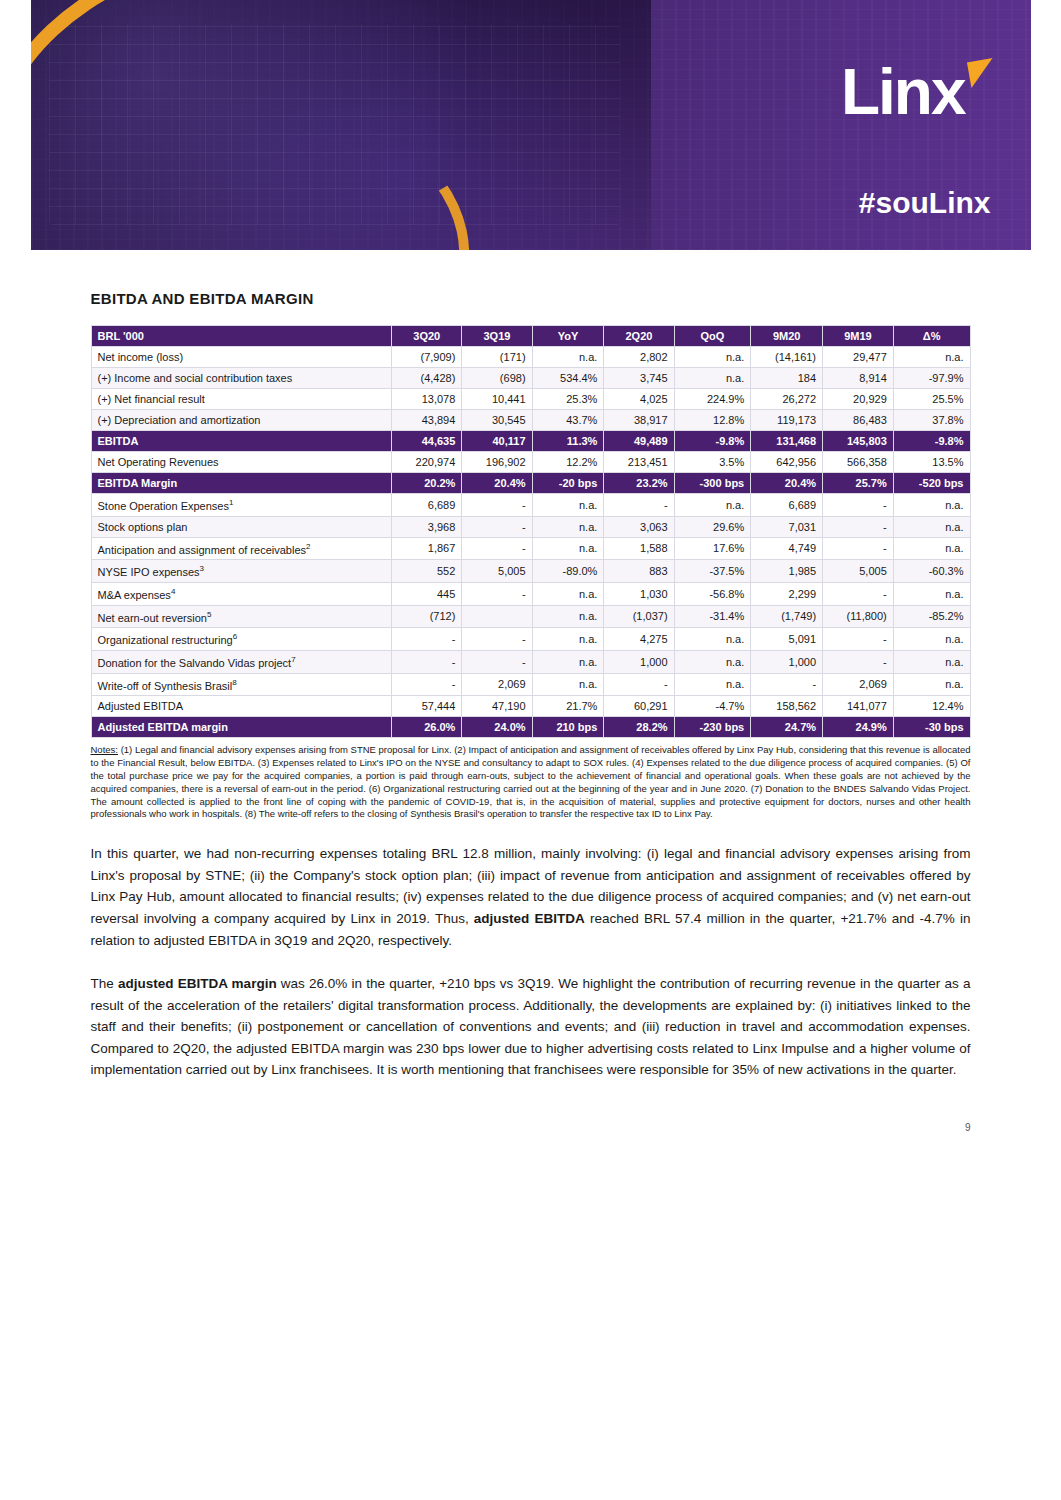Linx
#sou Linx
EBITDA AND EBITDA MARGIN
| BRL '000 | 3Q20 | 3Q19 | YoY | 2Q20 | QoQ | 9M20 | 9M19 | Δ% |
| --- | --- | --- | --- | --- | --- | --- | --- | --- |
| Net income (loss) | (7,909) | (171) | n.a. | 2,802 | n.a. | (14,161) | 29,477 | n.a. |
| (+) Income and social contribution taxes | (4,428) | (698) | 534.4% | 3,745 | n.a. | 184 | 8,914 | -97.9% |
| (+) Net financial result | 13,078 | 10,441 | 25.3% | 4,025 | 224.9% | 26,272 | 20,929 | 25.5% |
| (+) Depreciation and amortization | 43,894 | 30,545 | 43.7% | 38,917 | 12.8% | 119,173 | 86,483 | 37.8% |
| EBITDA | 44,635 | 40,117 | 11.3% | 49,489 | -9.8% | 131,468 | 145,803 | -9.8% |
| Net Operating Revenues | 220,974 | 196,902 | 12.2% | 213,451 | 3.5% | 642,956 | 566,358 | 13.5% |
| EBITDA Margin | 20.2% | 20.4% | -20 bps | 23.2% | -300 bps | 20.4% | 25.7% | -520 bps |
| Stone Operation Expenses 1 | 6,689 | - | n.a. | - | n.a. | 6,689 | - | n.a. |
| Stock options plan | 3,968 | - | n.a. | 3,063 | 29.6% | 7,031 | - | n.a. |
| Anticipation and assignment of receivables 2 | 1,867 | - | n.a. | 1,588 | 17.6% | 4,749 | - | n.a. |
| NYSE IPO expenses 3 | 552 | 5,005 | -89.0% | 883 | -37.5% | 1,985 | 5,005 | -60.3% |
| M&A expenses 4 | 445 | - | n.a. | 1,030 | -56.8% | 2,299 | - | n.a. |
| Net earn-out reversion 5 | (712) | | n.a. | (1,037) | -31.4% | (1,749) | (11,800) | -85.2% |
| Organizational restructuring 6 | - | - | n.a. | 4,275 | n.a. | 5,091 | - | n.a. |
| Donation for the Salvando Vidas project 7 | - | - | n.a. | 1,000 | n.a. | 1,000 | - | n.a. |
| Write-off of Synthesis Brasil 8 | - | 2,069 | n.a. | - | n.a. | - | 2,069 | n.a. |
| Adjusted EBITDA | 57,444 | 47,190 | 21.7% | 60,291 | -4.7% | 158,562 | 141,077 | 12.4% |
| Adjusted EBITDA margin | 26.0% | 24.0% | 210 bps | 28.2% | -230 bps | 24.7% | 24.9% | -30 bps |
Notes: (1) Legal and financial advisory expenses arising from STNE proposal for Linx. (2) Impact of anticipation and assignment of receivables offered by Linx Pay Hub, considering that this revenue is allocated to the Financial Result, below EBITDA. (3) Expenses related to Linx's IPO on the NYSE and consultancy to adapt to SOX rules. (4) Expenses related to the due diligence process of acquired companies. (5) Of the total purchase price we pay for the acquired companies, a portion is paid through earn-outs, subject to the achievement of financial and operational goals. When these goals are not achieved by the acquired companies, there is a reversal of earn-out in the period. (6) Organizational restructuring carried out at the beginning of the year and in June 2020. (7) Donation to the BNDES Salvando Vidas Project. The amount collected is applied to the front line of coping with the pandemic of COVID-19, that is, in the acquisition of material, supplies and protective equipment for doctors, nurses and other health professionals who work in hospitals. (8) The write-off refers to the closing of Synthesis Brasil's operation to transfer the respective tax ID to Linx Pay.
In this quarter, we had non-recurring expenses totaling BRL 12.8 million, mainly involving: (i) legal and financial advisory expenses arising from Linx's proposal by STNE; (ii) the Company's stock option plan; (iii) impact of revenue from anticipation and assignment of receivables offered by Linx Pay Hub, amount allocated to financial results; (iv) expenses related to the due diligence process of acquired companies; and (v) net earn-out reversal involving a company acquired by Linx in 2019. Thus, adjusted EBITDA reached BRL 57.4 million in the quarter, +21.7% and -4.7% in relation to adjusted EBITDA in 3Q19 and 2Q20, respectively.
The adjusted EBITDA margin was 26.0% in the quarter, +210 bps vs 3Q19. We highlight the contribution of recurring revenue in the quarter as a result of the acceleration of the retailers' digital transformation process. Additionally, the developments are explained by: (i) initiatives linked to the staff and their benefits; (ii) postponement or cancellation of conventions and events; and (iii) reduction in travel and accommodation expenses. Compared to 2Q20, the adjusted EBITDA margin was 230 bps lower due to higher advertising costs related to Linx Impulse and a higher volume of implementation carried out by Linx franchisees. It is worth mentioning that franchisees were responsible for 35% of new activations in the quarter.
9